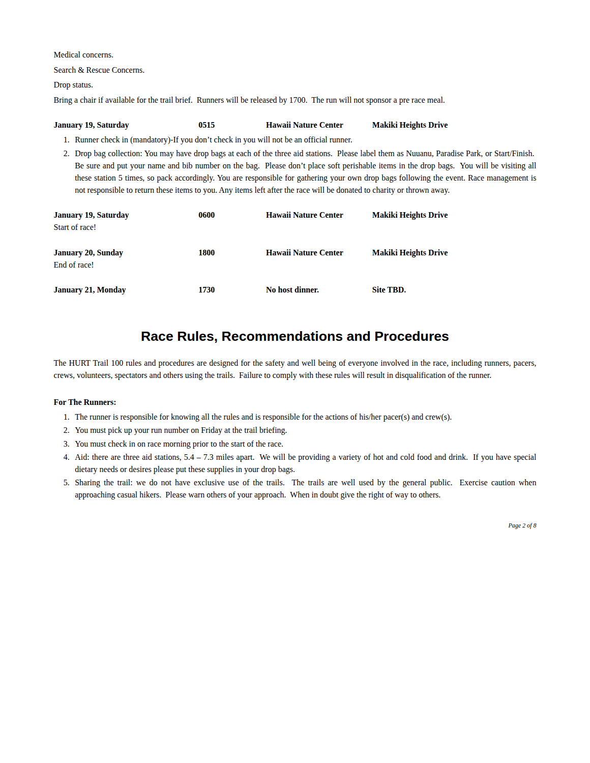Medical concerns.
Search & Rescue Concerns.
Drop status.
Bring a chair if available for the trail brief. Runners will be released by 1700. The run will not sponsor a pre race meal.
January 19, Saturday 0515 Hawaii Nature Center Makiki Heights Drive
Runner check in (mandatory)-If you don’t check in you will not be an official runner.
Drop bag collection: You may have drop bags at each of the three aid stations. Please label them as Nuuanu, Paradise Park, or Start/Finish. Be sure and put your name and bib number on the bag. Please don’t place soft perishable items in the drop bags. You will be visiting all these station 5 times, so pack accordingly. You are responsible for gathering your own drop bags following the event. Race management is not responsible to return these items to you. Any items left after the race will be donated to charity or thrown away.
January 19, Saturday 0600 Hawaii Nature Center Makiki Heights Drive
Start of race!
January 20, Sunday 1800 Hawaii Nature Center Makiki Heights Drive
End of race!
January 21, Monday 1730 No host dinner. Site TBD.
Race Rules, Recommendations and Procedures
The HURT Trail 100 rules and procedures are designed for the safety and well being of everyone involved in the race, including runners, pacers, crews, volunteers, spectators and others using the trails. Failure to comply with these rules will result in disqualification of the runner.
For The Runners:
The runner is responsible for knowing all the rules and is responsible for the actions of his/her pacer(s) and crew(s).
You must pick up your run number on Friday at the trail briefing.
You must check in on race morning prior to the start of the race.
Aid: there are three aid stations, 5.4 – 7.3 miles apart. We will be providing a variety of hot and cold food and drink. If you have special dietary needs or desires please put these supplies in your drop bags.
Sharing the trail: we do not have exclusive use of the trails. The trails are well used by the general public. Exercise caution when approaching casual hikers. Please warn others of your approach. When in doubt give the right of way to others.
Page 2 of 8